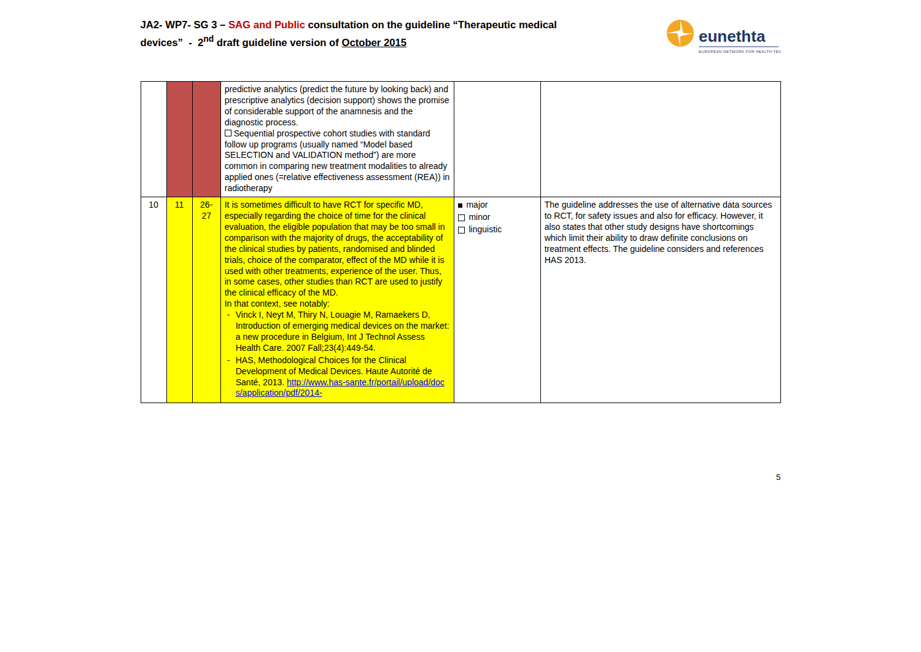JA2- WP7- SG 3 – SAG and Public consultation on the guideline “Therapeutic medical devices” - 2nd draft guideline version of October 2015
eunethta EUROPEAN NETWORK FOR HEALTH TECHNOLOGY ASSESSMENT
| | | | predictive analytics (predict the future by looking back) and prescriptive analytics (decision support) shows the promise of considerable support of the anamnesis and the diagnostic process. Sequential prospective cohort studies with standard follow up programs (usually named “Model based SELECTION and VALIDATION method”) are more common in comparing new treatment modalities to already applied ones (=relative effectiveness assessment (REA)) in radiotherapy | | |
| 10 | 11 | 26-27 | It is sometimes difficult to have RCT for specific MD, especially regarding the choice of time for the clinical evaluation, the eligible population that may be too small in comparison with the majority of drugs, the acceptability of the clinical studies by patients, randomised and blinded trials, choice of the comparator, effect of the MD while it is used with other treatments, experience of the user. Thus, in some cases, other studies than RCT are used to justify the clinical efficacy of the MD. In that context, see notably: Vinck I, Neyt M, Thiry N, Louagie M, Ramaekers D, Introduction of emerging medical devices on the market: a new procedure in Belgium, Int J Technol Assess Health Care. 2007 Fall;23(4):449-54. HAS, Methodological Choices for the Clinical Development of Medical Devices. Haute Autorité de Santé, 2013. http://www.has-sante.fr/portail/upload/docs/application/pdf/2014- | major minor linguistic | The guideline addresses the use of alternative data sources to RCT, for safety issues and also for efficacy. However, it also states that other study designs have shortcomings which limit their ability to draw definite conclusions on treatment effects. The guideline considers and references HAS 2013. |
5